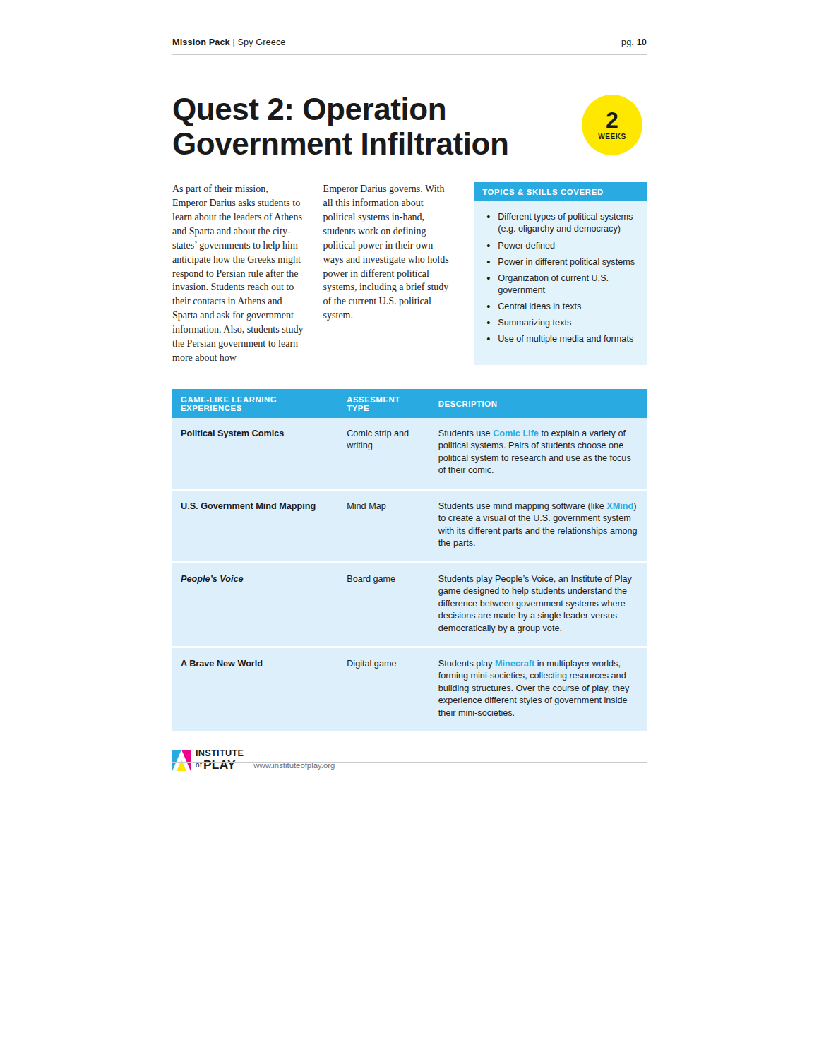Mission Pack | Spy Greece
pg. 10
Quest 2: Operation
Government Infiltration
2
WEEKS
As part of their mission, Emperor Darius asks students to learn about the leaders of Athens and Sparta and about the city-states’ governments to help him anticipate how the Greeks might respond to Persian rule after the invasion. Students reach out to their contacts in Athens and Sparta and ask for government information. Also, students study the Persian government to learn more about how
Emperor Darius governs. With all this information about political systems in-hand, students work on defining political power in their own ways and investigate who holds power in different political systems, including a brief study of the current U.S. political system.
Topics & Skills Covered
Different types of political systems (e.g. oligarchy and democracy)
Power defined
Power in different political systems
Organization of current U.S. government
Central ideas in texts
Summarizing texts
Use of multiple media and formats
| Game-like Learning Experiences | Assesment Type | Description |
| --- | --- | --- |
| Political System Comics | Comic strip and writing | Students use Comic Life to explain a variety of political systems. Pairs of students choose one political system to research and use as the focus of their comic. |
| U.S. Government Mind Mapping | Mind Map | Students use mind mapping software (like XMind ) to create a visual of the U.S. government system with its different parts and the relationships among the parts. |
| People’s Voice | Board game | Students play People’s Voice, an Institute of Play game designed to help students understand the difference between government systems where decisions are made by a single leader versus democratically by a group vote. |
| A Brave New World | Digital game | Students play Minecraft in multiplayer worlds, forming mini-societies, collecting resources and building structures. Over the course of play, they experience different styles of government inside their mini-societies. |
INSTITUTE of PLAY
www.instituteofplay.org